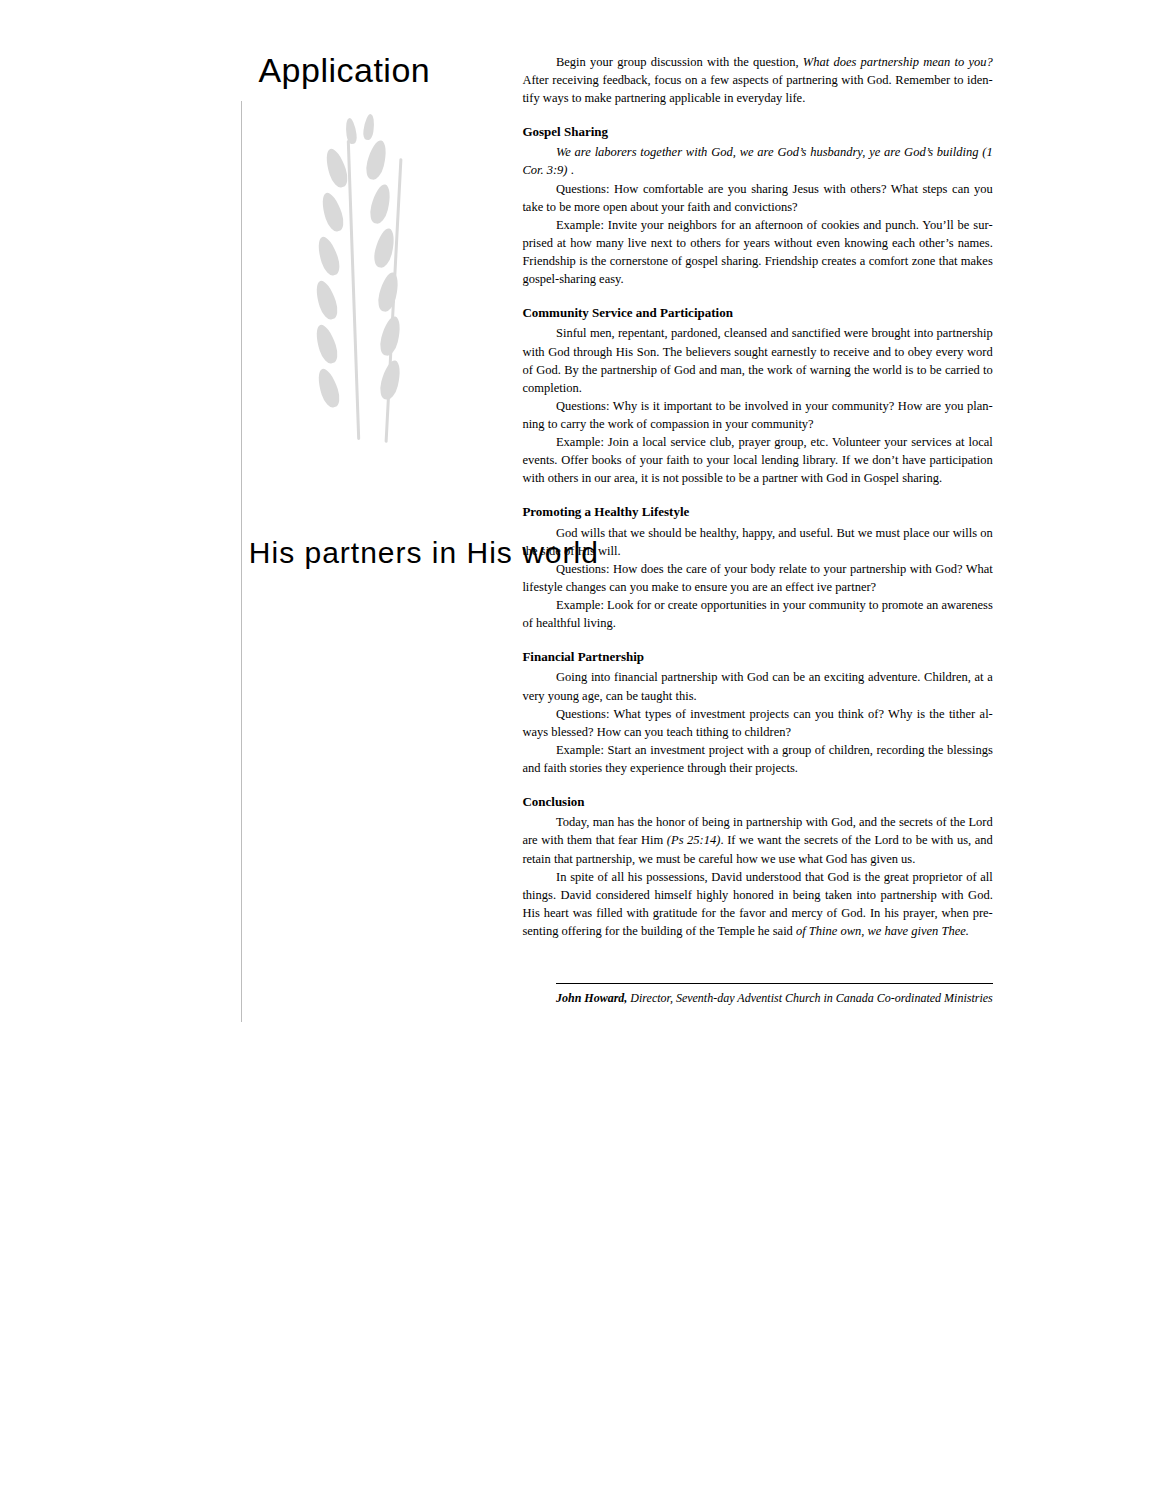Application
His partners in His world
Begin your group discussion with the question, What does partnership mean to you? After receiving feedback, focus on a few aspects of partnering with God. Remember to identify ways to make partnering applicable in everyday life.
Gospel Sharing
We are laborers together with God, we are God’s husbandry, ye are God’s building (1 Cor. 3:9) .
Questions: How comfortable are you sharing Jesus with others? What steps can you take to be more open about your faith and convictions?
Example: Invite your neighbors for an afternoon of cookies and punch. You’ll be surprised at how many live next to others for years without even knowing each other’s names. Friendship is the cornerstone of gospel sharing. Friendship creates a comfort zone that makes gospel-sharing easy.
Community Service and Participation
Sinful men, repentant, pardoned, cleansed and sanctified were brought into partnership with God through His Son. The believers sought earnestly to receive and to obey every word of God. By the partnership of God and man, the work of warning the world is to be carried to completion.
Questions: Why is it important to be involved in your community? How are you planning to carry the work of compassion in your community?
Example: Join a local service club, prayer group, etc. Volunteer your services at local events. Offer books of your faith to your local lending library. If we don’t have participation with others in our area, it is not possible to be a partner with God in Gospel sharing.
Promoting a Healthy Lifestyle
God wills that we should be healthy, happy, and useful. But we must place our wills on the side of His will.
Questions: How does the care of your body relate to your partnership with God? What lifestyle changes can you make to ensure you are an effect ive partner?
Example: Look for or create opportunities in your community to promote an awareness of healthful living.
Financial Partnership
Going into financial partnership with God can be an exciting adventure. Children, at a very young age, can be taught this.
Questions: What types of investment projects can you think of? Why is the tither always blessed? How can you teach tithing to children?
Example: Start an investment project with a group of children, recording the blessings and faith stories they experience through their projects.
Conclusion
Today, man has the honor of being in partnership with God, and the secrets of the Lord are with them that fear Him (Ps 25:14). If we want the secrets of the Lord to be with us, and retain that partnership, we must be careful how we use what God has given us.
In spite of all his possessions, David understood that God is the great proprietor of all things. David considered himself highly honored in being taken into partnership with God. His heart was filled with gratitude for the favor and mercy of God. In his prayer, when presenting offering for the building of the Temple he said of Thine own, we have given Thee.
John Howard, Director, Seventh-day Adventist Church in Canada Co-ordinated Ministries